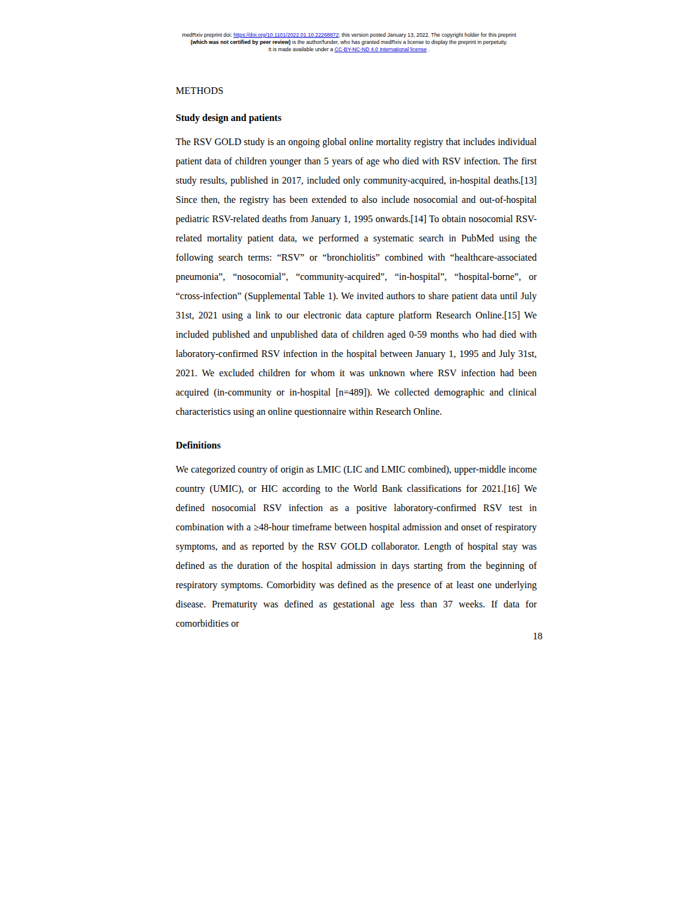medRxiv preprint doi: https://doi.org/10.1101/2022.01.10.22268872; this version posted January 13, 2022. The copyright holder for this preprint
(which was not certified by peer review) is the author/funder, who has granted medRxiv a license to display the preprint in perpetuity.
It is made available under a CC-BY-NC-ND 4.0 International license .
METHODS
Study design and patients
The RSV GOLD study is an ongoing global online mortality registry that includes individual patient data of children younger than 5 years of age who died with RSV infection. The first study results, published in 2017, included only community-acquired, in-hospital deaths.[13] Since then, the registry has been extended to also include nosocomial and out-of-hospital pediatric RSV-related deaths from January 1, 1995 onwards.[14] To obtain nosocomial RSV-related mortality patient data, we performed a systematic search in PubMed using the following search terms: “RSV” or “bronchiolitis” combined with “healthcare-associated pneumonia”, “nosocomial”, “community-acquired”, “in-hospital”, “hospital-borne”, or “cross-infection” (Supplemental Table 1). We invited authors to share patient data until July 31st, 2021 using a link to our electronic data capture platform Research Online.[15] We included published and unpublished data of children aged 0-59 months who had died with laboratory-confirmed RSV infection in the hospital between January 1, 1995 and July 31st, 2021. We excluded children for whom it was unknown where RSV infection had been acquired (in-community or in-hospital [n=489]). We collected demographic and clinical characteristics using an online questionnaire within Research Online.
Definitions
We categorized country of origin as LMIC (LIC and LMIC combined), upper-middle income country (UMIC), or HIC according to the World Bank classifications for 2021.[16] We defined nosocomial RSV infection as a positive laboratory-confirmed RSV test in combination with a ≥48-hour timeframe between hospital admission and onset of respiratory symptoms, and as reported by the RSV GOLD collaborator. Length of hospital stay was defined as the duration of the hospital admission in days starting from the beginning of respiratory symptoms. Comorbidity was defined as the presence of at least one underlying disease. Prematurity was defined as gestational age less than 37 weeks. If data for comorbidities or
18